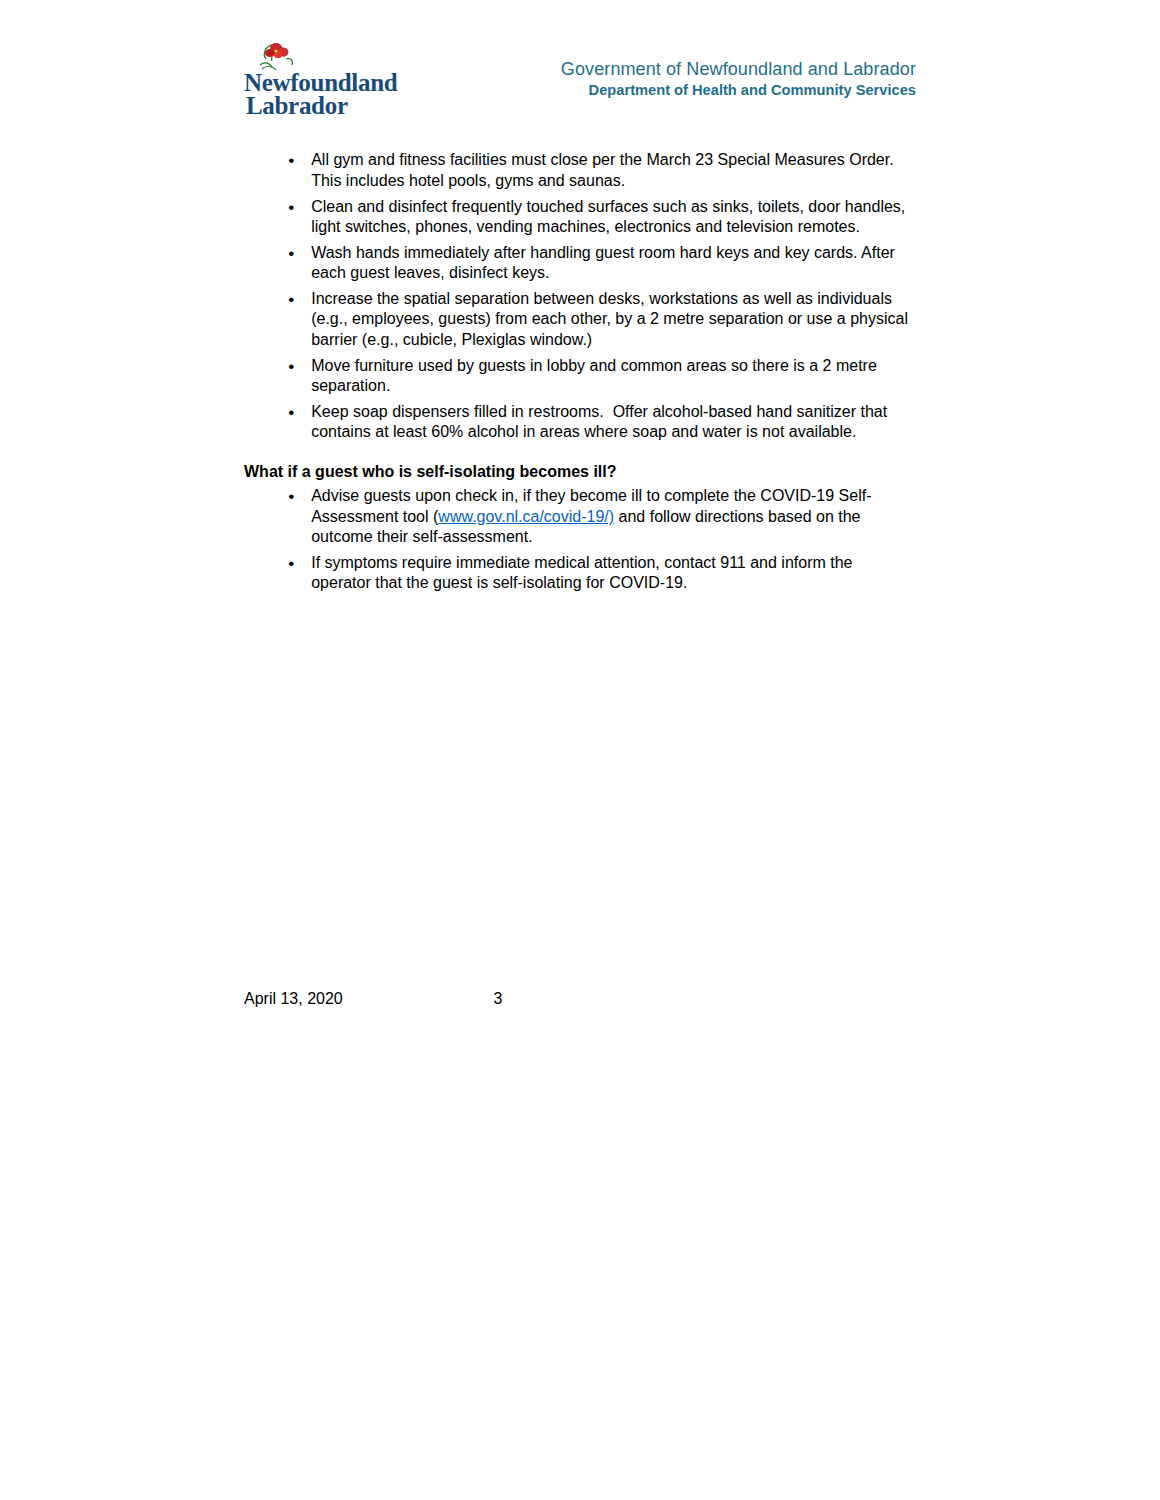Newfoundland Labrador
Government of Newfoundland and Labrador
Department of Health and Community Services
All gym and fitness facilities must close per the March 23 Special Measures Order. This includes hotel pools, gyms and saunas.
Clean and disinfect frequently touched surfaces such as sinks, toilets, door handles, light switches, phones, vending machines, electronics and television remotes.
Wash hands immediately after handling guest room hard keys and key cards. After each guest leaves, disinfect keys.
Increase the spatial separation between desks, workstations as well as individuals (e.g., employees, guests) from each other, by a 2 metre separation or use a physical barrier (e.g., cubicle, Plexiglas window.)
Move furniture used by guests in lobby and common areas so there is a 2 metre separation.
Keep soap dispensers filled in restrooms. Offer alcohol-based hand sanitizer that contains at least 60% alcohol in areas where soap and water is not available.
What if a guest who is self-isolating becomes ill?
Advise guests upon check in, if they become ill to complete the COVID-19 Self-Assessment tool (www.gov.nl.ca/covid-19/) and follow directions based on the outcome their self-assessment.
If symptoms require immediate medical attention, contact 911 and inform the operator that the guest is self-isolating for COVID-19.
April 13, 2020
3